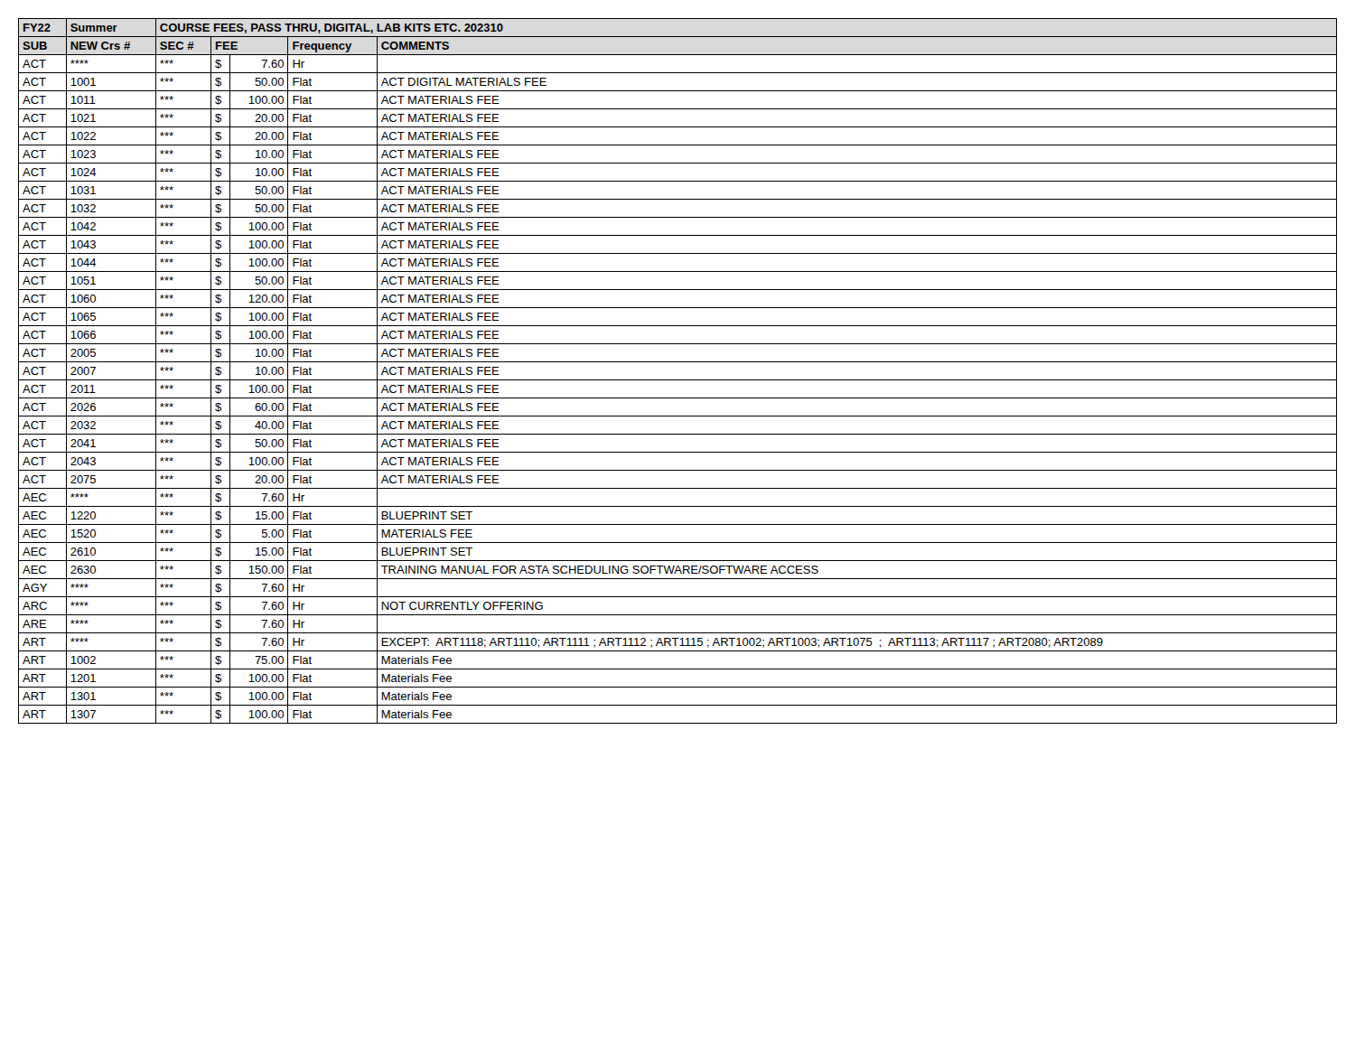| FY22 | Summer | COURSE FEES, PASS THRU, DIGITAL, LAB KITS ETC. 202310 |
| SUB | NEW Crs # | SEC # | FEE | Frequency | COMMENTS |
| ACT | **** | *** | $ | 7.60 | Hr | |
| ACT | 1001 | *** | $ | 50.00 | Flat | ACT DIGITAL MATERIALS FEE |
| ACT | 1011 | *** | $ | 100.00 | Flat | ACT MATERIALS FEE |
| ACT | 1021 | *** | $ | 20.00 | Flat | ACT MATERIALS FEE |
| ACT | 1022 | *** | $ | 20.00 | Flat | ACT MATERIALS FEE |
| ACT | 1023 | *** | $ | 10.00 | Flat | ACT MATERIALS FEE |
| ACT | 1024 | *** | $ | 10.00 | Flat | ACT MATERIALS FEE |
| ACT | 1031 | *** | $ | 50.00 | Flat | ACT MATERIALS FEE |
| ACT | 1032 | *** | $ | 50.00 | Flat | ACT MATERIALS FEE |
| ACT | 1042 | *** | $ | 100.00 | Flat | ACT MATERIALS FEE |
| ACT | 1043 | *** | $ | 100.00 | Flat | ACT MATERIALS FEE |
| ACT | 1044 | *** | $ | 100.00 | Flat | ACT MATERIALS FEE |
| ACT | 1051 | *** | $ | 50.00 | Flat | ACT MATERIALS FEE |
| ACT | 1060 | *** | $ | 120.00 | Flat | ACT MATERIALS FEE |
| ACT | 1065 | *** | $ | 100.00 | Flat | ACT MATERIALS FEE |
| ACT | 1066 | *** | $ | 100.00 | Flat | ACT MATERIALS FEE |
| ACT | 2005 | *** | $ | 10.00 | Flat | ACT MATERIALS FEE |
| ACT | 2007 | *** | $ | 10.00 | Flat | ACT MATERIALS FEE |
| ACT | 2011 | *** | $ | 100.00 | Flat | ACT MATERIALS FEE |
| ACT | 2026 | *** | $ | 60.00 | Flat | ACT MATERIALS FEE |
| ACT | 2032 | *** | $ | 40.00 | Flat | ACT MATERIALS FEE |
| ACT | 2041 | *** | $ | 50.00 | Flat | ACT MATERIALS FEE |
| ACT | 2043 | *** | $ | 100.00 | Flat | ACT MATERIALS FEE |
| ACT | 2075 | *** | $ | 20.00 | Flat | ACT MATERIALS FEE |
| AEC | **** | *** | $ | 7.60 | Hr | |
| AEC | 1220 | *** | $ | 15.00 | Flat | BLUEPRINT SET |
| AEC | 1520 | *** | $ | 5.00 | Flat | MATERIALS FEE |
| AEC | 2610 | *** | $ | 15.00 | Flat | BLUEPRINT SET |
| AEC | 2630 | *** | $ | 150.00 | Flat | TRAINING MANUAL FOR ASTA SCHEDULING SOFTWARE/SOFTWARE ACCESS |
| AGY | **** | *** | $ | 7.60 | Hr | |
| ARC | **** | *** | $ | 7.60 | Hr | NOT CURRENTLY OFFERING |
| ARE | **** | *** | $ | 7.60 | Hr | |
| ART | **** | *** | $ | 7.60 | Hr | EXCEPT: ART1118; ART1110; ART1111 ; ART1112 ; ART1115 ; ART1002; ART1003; ART1075 ; ART1113; ART1117 ; ART2080; ART2089 |
| ART | 1002 | *** | $ | 75.00 | Flat | Materials Fee |
| ART | 1201 | *** | $ | 100.00 | Flat | Materials Fee |
| ART | 1301 | *** | $ | 100.00 | Flat | Materials Fee |
| ART | 1307 | *** | $ | 100.00 | Flat | Materials Fee |